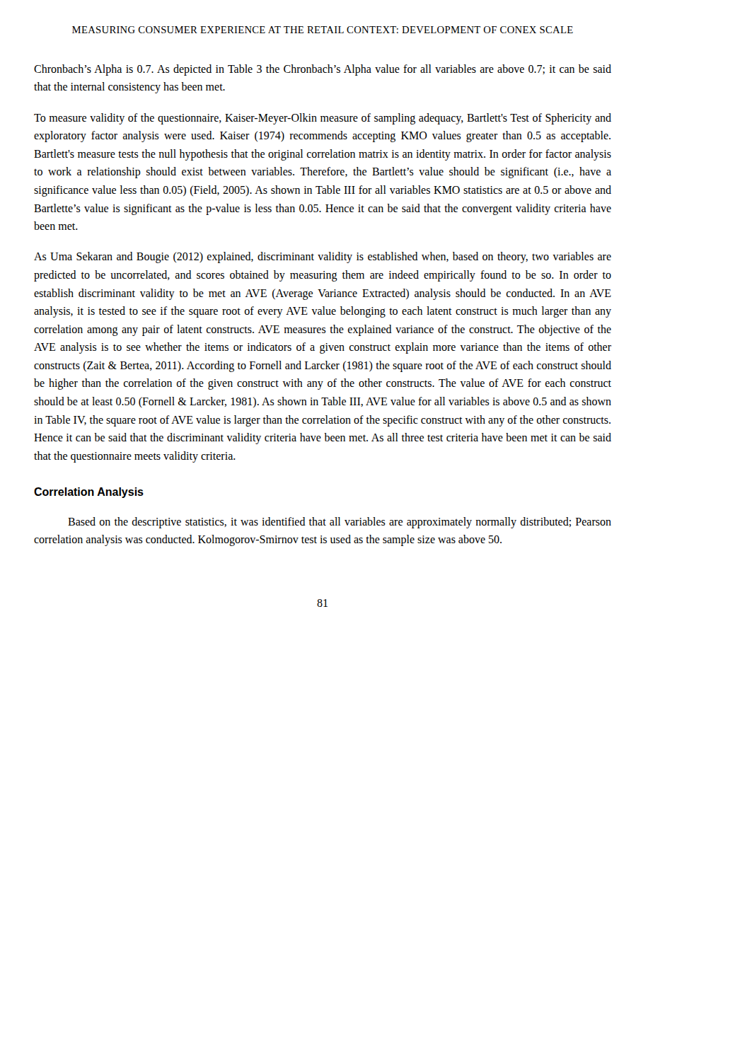Measuring Consumer Experience at the Retail Context: Development of CONEX Scale
Chronbach’s Alpha is 0.7. As depicted in Table 3 the Chronbach’s Alpha value for all variables are above 0.7; it can be said that the internal consistency has been met.
To measure validity of the questionnaire, Kaiser-Meyer-Olkin measure of sampling adequacy, Bartlett's Test of Sphericity and exploratory factor analysis were used. Kaiser (1974) recommends accepting KMO values greater than 0.5 as acceptable. Bartlett's measure tests the null hypothesis that the original correlation matrix is an identity matrix. In order for factor analysis to work a relationship should exist between variables. Therefore, the Bartlett’s value should be significant (i.e., have a significance value less than 0.05) (Field, 2005). As shown in Table III for all variables KMO statistics are at 0.5 or above and Bartlette’s value is significant as the p-value is less than 0.05. Hence it can be said that the convergent validity criteria have been met.
As Uma Sekaran and Bougie (2012) explained, discriminant validity is established when, based on theory, two variables are predicted to be uncorrelated, and scores obtained by measuring them are indeed empirically found to be so. In order to establish discriminant validity to be met an AVE (Average Variance Extracted) analysis should be conducted. In an AVE analysis, it is tested to see if the square root of every AVE value belonging to each latent construct is much larger than any correlation among any pair of latent constructs. AVE measures the explained variance of the construct. The objective of the AVE analysis is to see whether the items or indicators of a given construct explain more variance than the items of other constructs (Zait & Bertea, 2011). According to Fornell and Larcker (1981) the square root of the AVE of each construct should be higher than the correlation of the given construct with any of the other constructs. The value of AVE for each construct should be at least 0.50 (Fornell & Larcker, 1981). As shown in Table III, AVE value for all variables is above 0.5 and as shown in Table IV, the square root of AVE value is larger than the correlation of the specific construct with any of the other constructs. Hence it can be said that the discriminant validity criteria have been met. As all three test criteria have been met it can be said that the questionnaire meets validity criteria.
Correlation Analysis
Based on the descriptive statistics, it was identified that all variables are approximately normally distributed; Pearson correlation analysis was conducted. Kolmogorov-Smirnov test is used as the sample size was above 50.
81